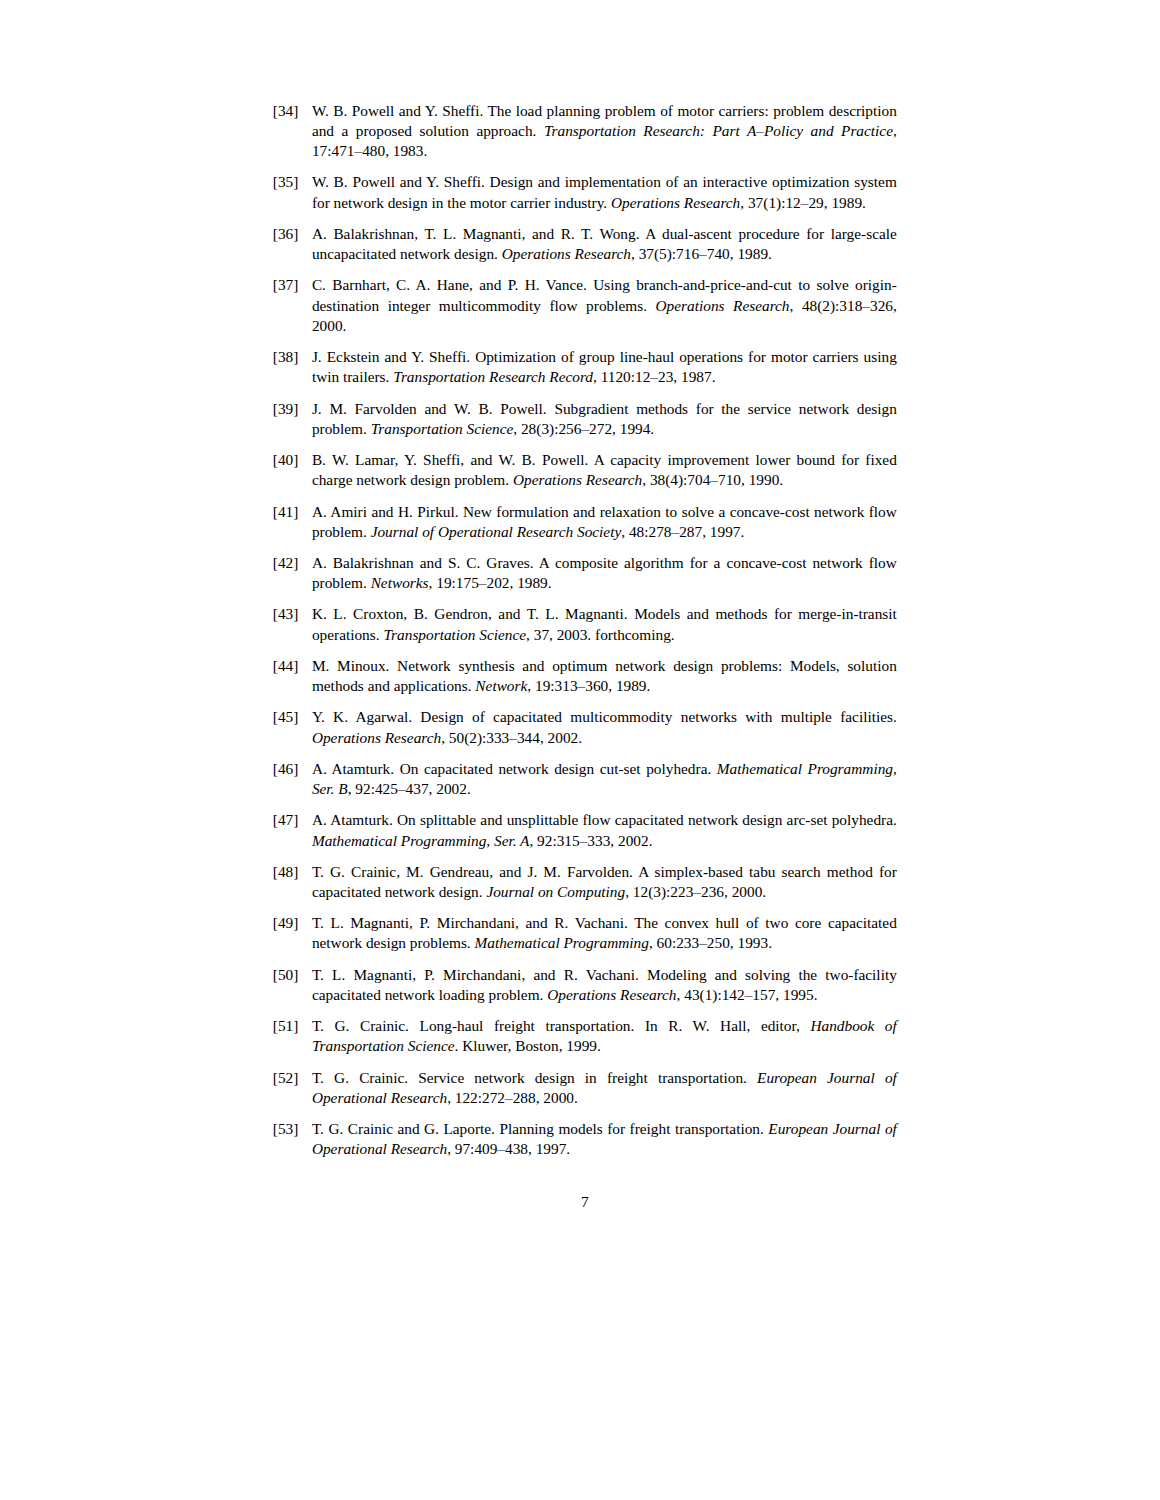[34] W. B. Powell and Y. Sheffi. The load planning problem of motor carriers: problem description and a proposed solution approach. Transportation Research: Part A–Policy and Practice, 17:471–480, 1983.
[35] W. B. Powell and Y. Sheffi. Design and implementation of an interactive optimization system for network design in the motor carrier industry. Operations Research, 37(1):12–29, 1989.
[36] A. Balakrishnan, T. L. Magnanti, and R. T. Wong. A dual-ascent procedure for large-scale uncapacitated network design. Operations Research, 37(5):716–740, 1989.
[37] C. Barnhart, C. A. Hane, and P. H. Vance. Using branch-and-price-and-cut to solve origin-destination integer multicommodity flow problems. Operations Research, 48(2):318–326, 2000.
[38] J. Eckstein and Y. Sheffi. Optimization of group line-haul operations for motor carriers using twin trailers. Transportation Research Record, 1120:12–23, 1987.
[39] J. M. Farvolden and W. B. Powell. Subgradient methods for the service network design problem. Transportation Science, 28(3):256–272, 1994.
[40] B. W. Lamar, Y. Sheffi, and W. B. Powell. A capacity improvement lower bound for fixed charge network design problem. Operations Research, 38(4):704–710, 1990.
[41] A. Amiri and H. Pirkul. New formulation and relaxation to solve a concave-cost network flow problem. Journal of Operational Research Society, 48:278–287, 1997.
[42] A. Balakrishnan and S. C. Graves. A composite algorithm for a concave-cost network flow problem. Networks, 19:175–202, 1989.
[43] K. L. Croxton, B. Gendron, and T. L. Magnanti. Models and methods for merge-in-transit operations. Transportation Science, 37, 2003. forthcoming.
[44] M. Minoux. Network synthesis and optimum network design problems: Models, solution methods and applications. Network, 19:313–360, 1989.
[45] Y. K. Agarwal. Design of capacitated multicommodity networks with multiple facilities. Operations Research, 50(2):333–344, 2002.
[46] A. Atamturk. On capacitated network design cut-set polyhedra. Mathematical Programming, Ser. B, 92:425–437, 2002.
[47] A. Atamturk. On splittable and unsplittable flow capacitated network design arc-set polyhedra. Mathematical Programming, Ser. A, 92:315–333, 2002.
[48] T. G. Crainic, M. Gendreau, and J. M. Farvolden. A simplex-based tabu search method for capacitated network design. Journal on Computing, 12(3):223–236, 2000.
[49] T. L. Magnanti, P. Mirchandani, and R. Vachani. The convex hull of two core capacitated network design problems. Mathematical Programming, 60:233–250, 1993.
[50] T. L. Magnanti, P. Mirchandani, and R. Vachani. Modeling and solving the two-facility capacitated network loading problem. Operations Research, 43(1):142–157, 1995.
[51] T. G. Crainic. Long-haul freight transportation. In R. W. Hall, editor, Handbook of Transportation Science. Kluwer, Boston, 1999.
[52] T. G. Crainic. Service network design in freight transportation. European Journal of Operational Research, 122:272–288, 2000.
[53] T. G. Crainic and G. Laporte. Planning models for freight transportation. European Journal of Operational Research, 97:409–438, 1997.
7